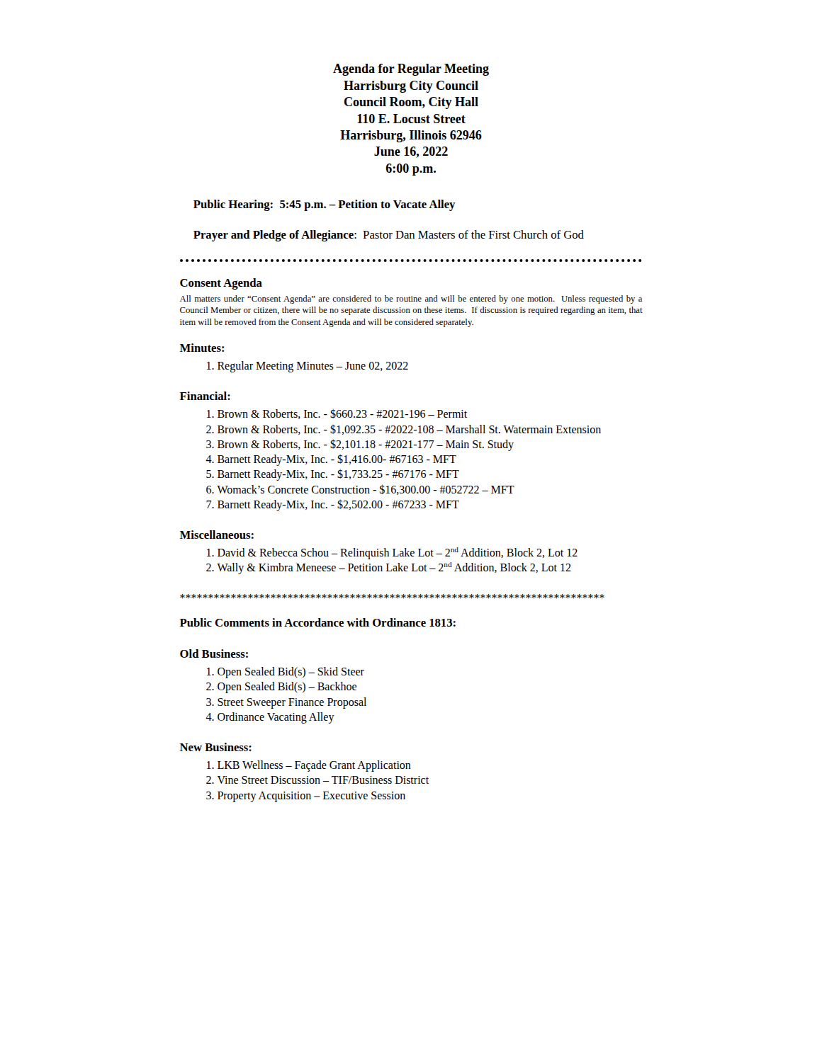Agenda for Regular Meeting
Harrisburg City Council
Council Room, City Hall
110 E. Locust Street
Harrisburg, Illinois 62946
June 16, 2022
6:00 p.m.
Public Hearing: 5:45 p.m. – Petition to Vacate Alley
Prayer and Pledge of Allegiance: Pastor Dan Masters of the First Church of God
Consent Agenda
All matters under “Consent Agenda” are considered to be routine and will be entered by one motion. Unless requested by a Council Member or citizen, there will be no separate discussion on these items. If discussion is required regarding an item, that item will be removed from the Consent Agenda and will be considered separately.
Minutes:
Regular Meeting Minutes – June 02, 2022
Financial:
Brown & Roberts, Inc. - $660.23 - #2021-196 – Permit
Brown & Roberts, Inc. - $1,092.35 - #2022-108 – Marshall St. Watermain Extension
Brown & Roberts, Inc. - $2,101.18 - #2021-177 – Main St. Study
Barnett Ready-Mix, Inc. - $1,416.00- #67163 - MFT
Barnett Ready-Mix, Inc. - $1,733.25 - #67176 - MFT
Womack’s Concrete Construction - $16,300.00 - #052722 – MFT
Barnett Ready-Mix, Inc. - $2,502.00 - #67233 - MFT
Miscellaneous:
David & Rebecca Schou – Relinquish Lake Lot – 2nd Addition, Block 2, Lot 12
Wally & Kimbra Meneese – Petition Lake Lot – 2nd Addition, Block 2, Lot 12
***************************************************************************
Public Comments in Accordance with Ordinance 1813:
Old Business:
Open Sealed Bid(s) – Skid Steer
Open Sealed Bid(s) – Backhoe
Street Sweeper Finance Proposal
Ordinance Vacating Alley
New Business:
LKB Wellness – Façade Grant Application
Vine Street Discussion – TIF/Business District
Property Acquisition – Executive Session